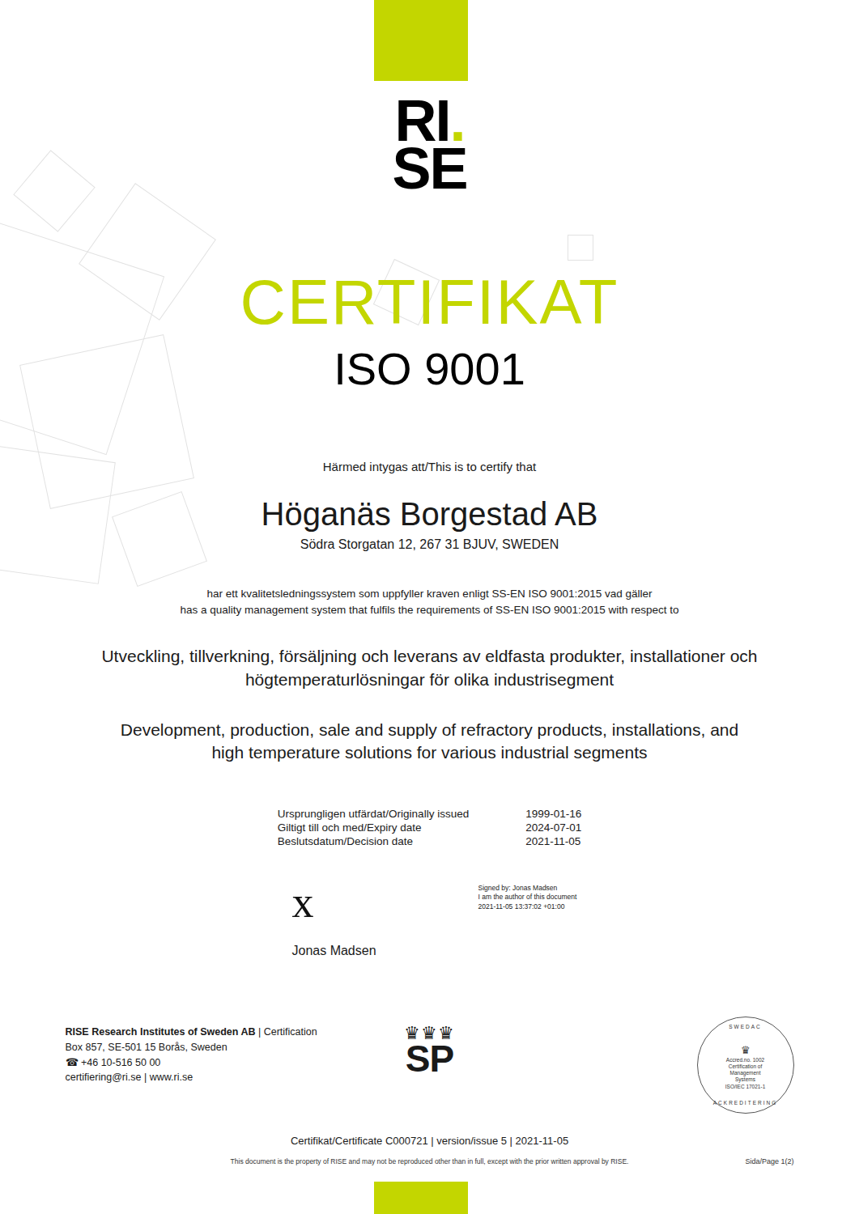RI. SE
CERTIFIKAT
ISO 9001
Härmed intygas att/This is to certify that
Höganäs Borgestad AB
Södra Storgatan 12, 267 31 BJUV, SWEDEN
har ett kvalitetsledningssystem som uppfyller kraven enligt SS-EN ISO 9001:2015 vad gäller
has a quality management system that fulfils the requirements of SS-EN ISO 9001:2015 with respect to
Utveckling, tillverkning, försäljning och leverans av eldfasta produkter, installationer och högtemperaturlösningar för olika industrisegment
Development, production, sale and supply of refractory products, installations, and high temperature solutions for various industrial segments
| Ursprungligen utfärdat/Originally issued | 1999-01-16 |
| Giltigt till och med/Expiry date | 2024-07-01 |
| Beslutsdatum/Decision date | 2021-11-05 |
x  
Jonas Madsen
Signed by: Jonas Madsen
I am the author of this document
2021-11-05 13:37:02 +01:00
RISE Research Institutes of Sweden AB | Certification
Box 857, SE-501 15 Borås, Sweden
☎ +46 10-516 50 00
certifiering@ri.se | www.ri.se
♛♛♛
SP
SWEDAC
♛
Accred.no. 1002
Certification of
Management
Systems
ISO/IEC 17021-1
ACKREDITERING
Certifikat/Certificate C000721 | version/issue 5 | 2021-11-05
This document is the property of RISE and may not be reproduced other than in full, except with the prior written approval by RISE. Sida/Page 1(2)